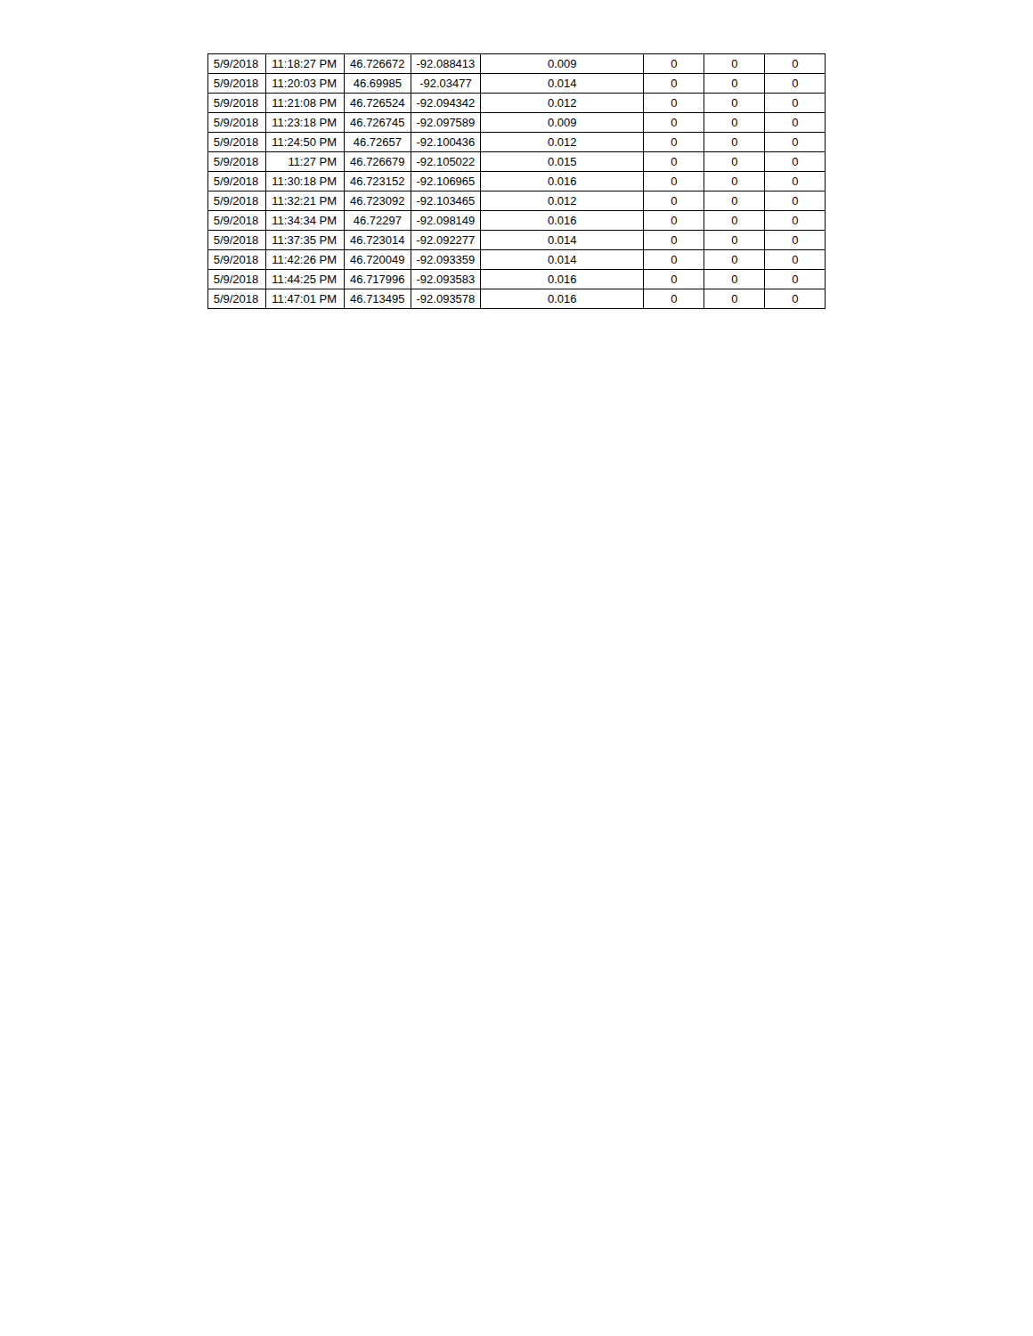| 5/9/2018 | 11:18:27 PM | 46.726672 | -92.088413 | 0.009 | 0 | 0 | 0 |
| 5/9/2018 | 11:20:03 PM | 46.69985 | -92.03477 | 0.014 | 0 | 0 | 0 |
| 5/9/2018 | 11:21:08 PM | 46.726524 | -92.094342 | 0.012 | 0 | 0 | 0 |
| 5/9/2018 | 11:23:18 PM | 46.726745 | -92.097589 | 0.009 | 0 | 0 | 0 |
| 5/9/2018 | 11:24:50 PM | 46.72657 | -92.100436 | 0.012 | 0 | 0 | 0 |
| 5/9/2018 | 11:27 PM | 46.726679 | -92.105022 | 0.015 | 0 | 0 | 0 |
| 5/9/2018 | 11:30:18 PM | 46.723152 | -92.106965 | 0.016 | 0 | 0 | 0 |
| 5/9/2018 | 11:32:21 PM | 46.723092 | -92.103465 | 0.012 | 0 | 0 | 0 |
| 5/9/2018 | 11:34:34 PM | 46.72297 | -92.098149 | 0.016 | 0 | 0 | 0 |
| 5/9/2018 | 11:37:35 PM | 46.723014 | -92.092277 | 0.014 | 0 | 0 | 0 |
| 5/9/2018 | 11:42:26 PM | 46.720049 | -92.093359 | 0.014 | 0 | 0 | 0 |
| 5/9/2018 | 11:44:25 PM | 46.717996 | -92.093583 | 0.016 | 0 | 0 | 0 |
| 5/9/2018 | 11:47:01 PM | 46.713495 | -92.093578 | 0.016 | 0 | 0 | 0 |